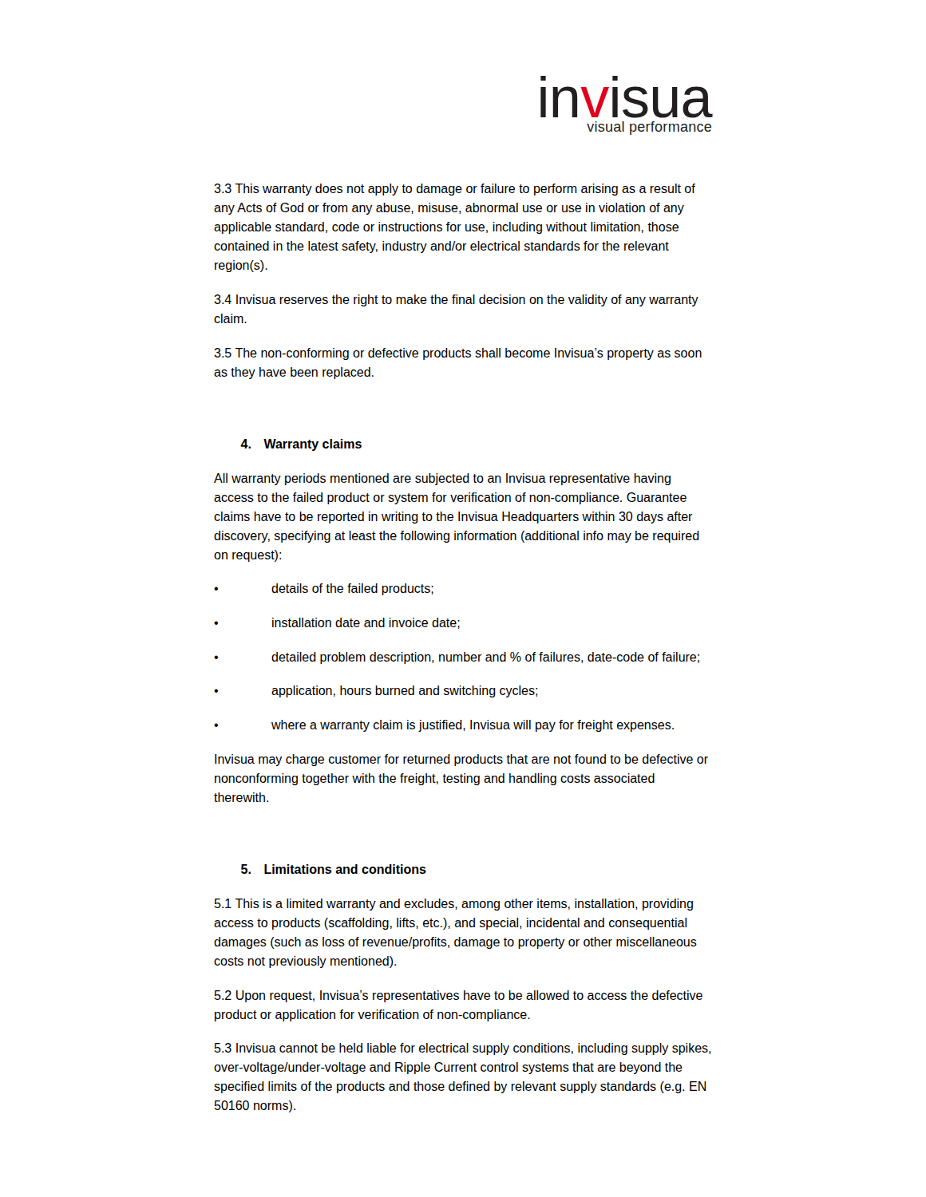invisua
visual performance
3.3 This warranty does not apply to damage or failure to perform arising as a result of any Acts of God or from any abuse, misuse, abnormal use or use in violation of any applicable standard, code or instructions for use, including without limitation, those contained in the latest safety, industry and/or electrical standards for the relevant region(s).
3.4 Invisua reserves the right to make the final decision on the validity of any warranty claim.
3.5 The non-conforming or defective products shall become Invisua’s property as soon as they have been replaced.
4. Warranty claims
All warranty periods mentioned are subjected to an Invisua representative having access to the failed product or system for verification of non-compliance. Guarantee claims have to be reported in writing to the Invisua Headquarters within 30 days after discovery, specifying at least the following information (additional info may be required on request):
details of the failed products;
installation date and invoice date;
detailed problem description, number and % of failures, date-code of failure;
application, hours burned and switching cycles;
where a warranty claim is justified, Invisua will pay for freight expenses.
Invisua may charge customer for returned products that are not found to be defective or nonconforming together with the freight, testing and handling costs associated therewith.
5. Limitations and conditions
5.1 This is a limited warranty and excludes, among other items, installation, providing access to products (scaffolding, lifts, etc.), and special, incidental and consequential damages (such as loss of revenue/profits, damage to property or other miscellaneous costs not previously mentioned).
5.2 Upon request, Invisua’s representatives have to be allowed to access the defective product or application for verification of non-compliance.
5.3 Invisua cannot be held liable for electrical supply conditions, including supply spikes, over-voltage/under-voltage and Ripple Current control systems that are beyond the specified limits of the products and those defined by relevant supply standards (e.g. EN 50160 norms).